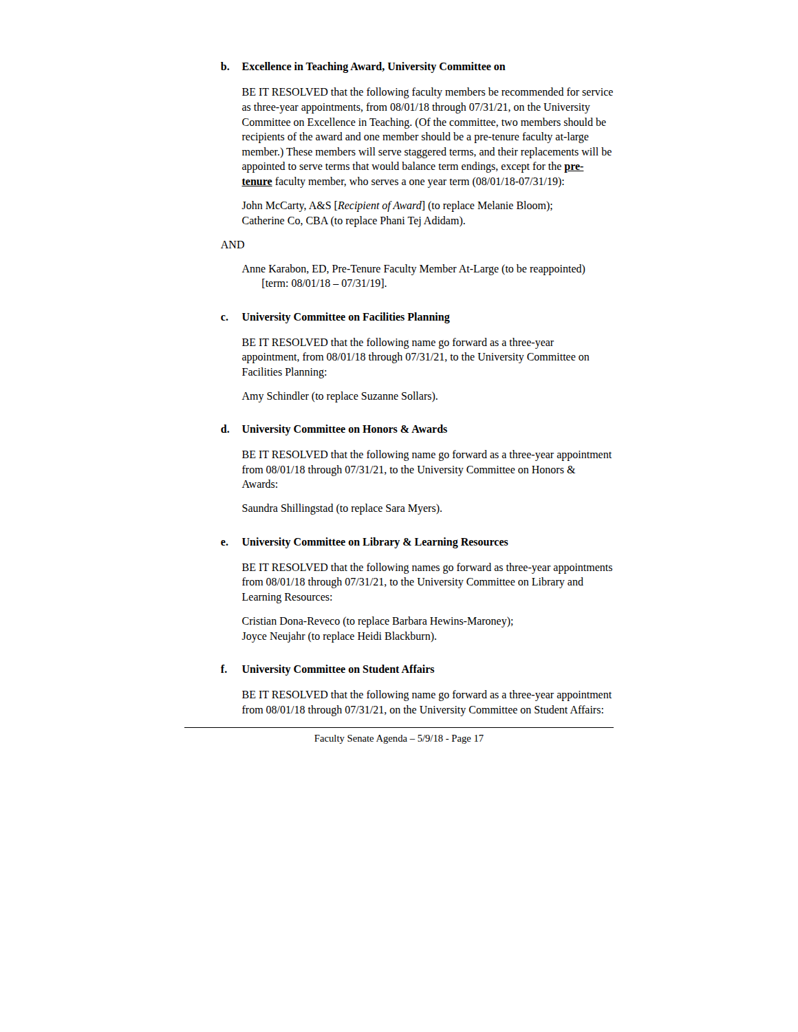b. Excellence in Teaching Award, University Committee on
BE IT RESOLVED that the following faculty members be recommended for service as three-year appointments, from 08/01/18 through 07/31/21, on the University Committee on Excellence in Teaching. (Of the committee, two members should be recipients of the award and one member should be a pre-tenure faculty at-large member.) These members will serve staggered terms, and their replacements will be appointed to serve terms that would balance term endings, except for the pre-tenure faculty member, who serves a one year term (08/01/18-07/31/19):
John McCarty, A&S [Recipient of Award] (to replace Melanie Bloom);
Catherine Co, CBA (to replace Phani Tej Adidam).
AND
Anne Karabon, ED, Pre-Tenure Faculty Member At-Large (to be reappointed) [term: 08/01/18 – 07/31/19].
c. University Committee on Facilities Planning
BE IT RESOLVED that the following name go forward as a three-year appointment, from 08/01/18 through 07/31/21, to the University Committee on Facilities Planning:
Amy Schindler (to replace Suzanne Sollars).
d. University Committee on Honors & Awards
BE IT RESOLVED that the following name go forward as a three-year appointment from 08/01/18 through 07/31/21, to the University Committee on Honors & Awards:
Saundra Shillingstad (to replace Sara Myers).
e. University Committee on Library & Learning Resources
BE IT RESOLVED that the following names go forward as three-year appointments from 08/01/18 through 07/31/21, to the University Committee on Library and Learning Resources:
Cristian Dona-Reveco (to replace Barbara Hewins-Maroney);
Joyce Neujahr (to replace Heidi Blackburn).
f. University Committee on Student Affairs
BE IT RESOLVED that the following name go forward as a three-year appointment from 08/01/18 through 07/31/21, on the University Committee on Student Affairs:
Faculty Senate Agenda – 5/9/18 - Page 17